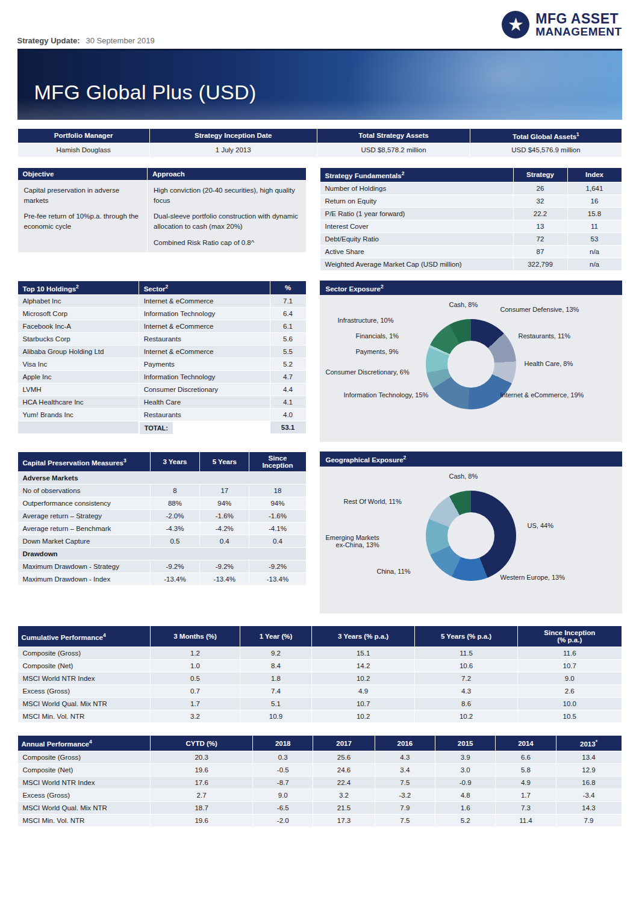Strategy Update: 30 September 2019
MFG ASSETMANAGEMENT
MFG Global Plus (USD)
| Portfolio Manager | Strategy Inception Date | Total Strategy Assets | Total Global Assets 1 |
| --- | --- | --- | --- |
| Hamish Douglass | 1 July 2013 | USD $8,578.2 million | USD $45,576.9 million |
| Objective | Approach |
| --- | --- |
| Capital preservation in adverse markets Pre-fee return of 10%p.a. through the economic cycle | High conviction (20-40 securities), high quality focus Dual-sleeve portfolio construction with dynamic allocation to cash (max 20%) Combined Risk Ratio cap of 0.8^ |
| Strategy Fundamentals 2 | Strategy | Index |
| --- | --- | --- |
| Number of Holdings | 26 | 1,641 |
| Return on Equity | 32 | 16 |
| P/E Ratio (1 year forward) | 22.2 | 15.8 |
| Interest Cover | 13 | 11 |
| Debt/Equity Ratio | 72 | 53 |
| Active Share | 87 | n/a |
| Weighted Average Market Cap (USD million) | 322,799 | n/a |
| Top 10 Holdings 2 | Sector 2 | % |
| --- | --- | --- |
| Alphabet Inc | Internet & eCommerce | 7.1 |
| Microsoft Corp | Information Technology | 6.4 |
| Facebook Inc-A | Internet & eCommerce | 6.1 |
| Starbucks Corp | Restaurants | 5.6 |
| Alibaba Group Holding Ltd | Internet & eCommerce | 5.5 |
| Visa Inc | Payments | 5.2 |
| Apple Inc | Information Technology | 4.7 |
| LVMH | Consumer Discretionary | 4.4 |
| HCA Healthcare Inc | Health Care | 4.1 |
| Yum! Brands Inc | Restaurants | 4.0 |
| | TOTAL: | 53.1 |
Sector Exposure2
Consumer Defensive, 13%
Restaurants, 11%
Health Care, 8%
Internet & eCommerce, 19%
Information Technology, 15%
Consumer Discretionary, 6%
Payments, 9%
Financials, 1%
Infrastructure, 10%
Cash, 8%
| Capital Preservation Measures 3 | 3 Years | 5 Years | Since Inception |
| --- | --- | --- | --- |
| Adverse Markets |
| No of observations | 8 | 17 | 18 |
| Outperformance consistency | 88% | 94% | 94% |
| Average return – Strategy | -2.0% | -1.6% | -1.6% |
| Average return – Benchmark | -4.3% | -4.2% | -4.1% |
| Down Market Capture | 0.5 | 0.4 | 0.4 |
| Drawdown |
| Maximum Drawdown - Strategy | -9.2% | -9.2% | -9.2% |
| Maximum Drawdown - Index | -13.4% | -13.4% | -13.4% |
Geographical Exposure2
Cash, 8%
US, 44%
Western Europe, 13%
China, 11%
Emerging Markets
ex-China, 13%
Rest Of World, 11%
| Cumulative Performance 4 | 3 Months (%) | 1 Year (%) | 3 Years (% p.a.) | 5 Years (% p.a.) | Since Inception (% p.a.) |
| --- | --- | --- | --- | --- | --- |
| Composite (Gross) | 1.2 | 9.2 | 15.1 | 11.5 | 11.6 |
| Composite (Net) | 1.0 | 8.4 | 14.2 | 10.6 | 10.7 |
| MSCI World NTR Index | 0.5 | 1.8 | 10.2 | 7.2 | 9.0 |
| Excess (Gross) | 0.7 | 7.4 | 4.9 | 4.3 | 2.6 |
| MSCI World Qual. Mix NTR | 1.7 | 5.1 | 10.7 | 8.6 | 10.0 |
| MSCI Min. Vol. NTR | 3.2 | 10.9 | 10.2 | 10.2 | 10.5 |
| Annual Performance 4 | CYTD (%) | 2018 | 2017 | 2016 | 2015 | 2014 | 2013 * |
| --- | --- | --- | --- | --- | --- | --- | --- |
| Composite (Gross) | 20.3 | 0.3 | 25.6 | 4.3 | 3.9 | 6.6 | 13.4 |
| Composite (Net) | 19.6 | -0.5 | 24.6 | 3.4 | 3.0 | 5.8 | 12.9 |
| MSCI World NTR Index | 17.6 | -8.7 | 22.4 | 7.5 | -0.9 | 4.9 | 16.8 |
| Excess (Gross) | 2.7 | 9.0 | 3.2 | -3.2 | 4.8 | 1.7 | -3.4 |
| MSCI World Qual. Mix NTR | 18.7 | -6.5 | 21.5 | 7.9 | 1.6 | 7.3 | 14.3 |
| MSCI Min. Vol. NTR | 19.6 | -2.0 | 17.3 | 7.5 | 5.2 | 11.4 | 7.9 |